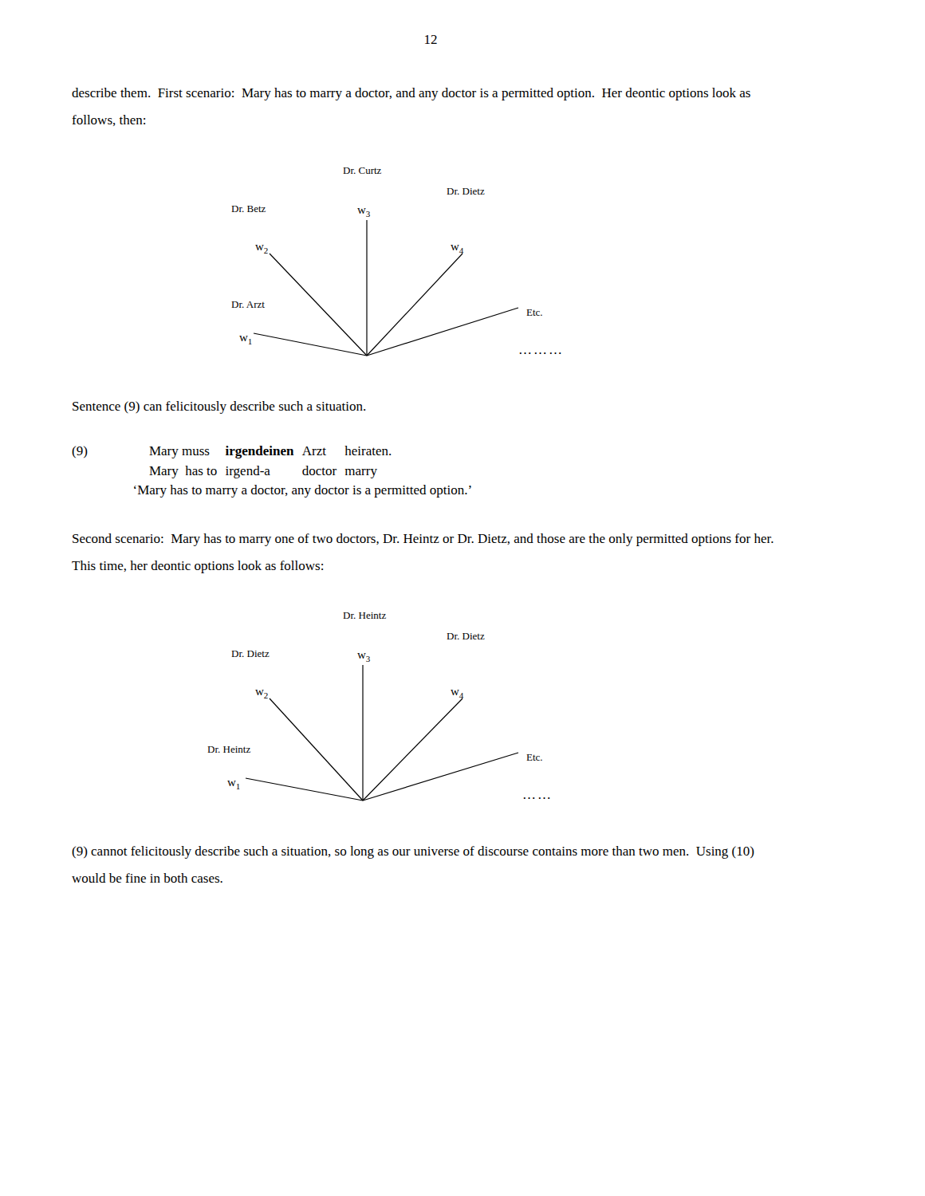12
describe them. First scenario: Mary has to marry a doctor, and any doctor is a permitted option. Her deontic options look as follows, then:
Dr. Curtz Dr. Dietz Dr. Betz Dr. Arzt Etc. w3 w2 w4 w1 ………
Sentence (9) can felicitously describe such a situation.
| (9) | Mary muss | irgendeinen | Arzt | heiraten. |
| | Mary has to | irgend-a | doctor | marry |
‘Mary has to marry a doctor, any doctor is a permitted option.’
Second scenario: Mary has to marry one of two doctors, Dr. Heintz or Dr. Dietz, and those are the only permitted options for her. This time, her deontic options look as follows:
Dr. Heintz Dr. Dietz Dr. Dietz Dr. Heintz Etc. w3 w2 w4 w1 ……
(9) cannot felicitously describe such a situation, so long as our universe of discourse contains more than two men. Using (10) would be fine in both cases.